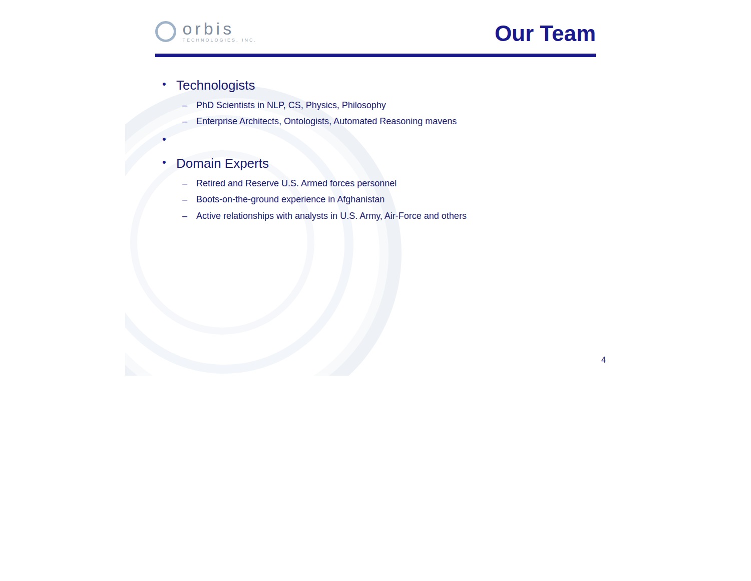orbis TECHNOLOGIES, INC.
Our Team
Technologists
PhD Scientists in NLP, CS, Physics, Philosophy
Enterprise Architects, Ontologists, Automated Reasoning mavens
Domain Experts
Retired and Reserve U.S. Armed forces personnel
Boots-on-the-ground experience in Afghanistan
Active relationships with analysts in U.S. Army, Air-Force and others
4